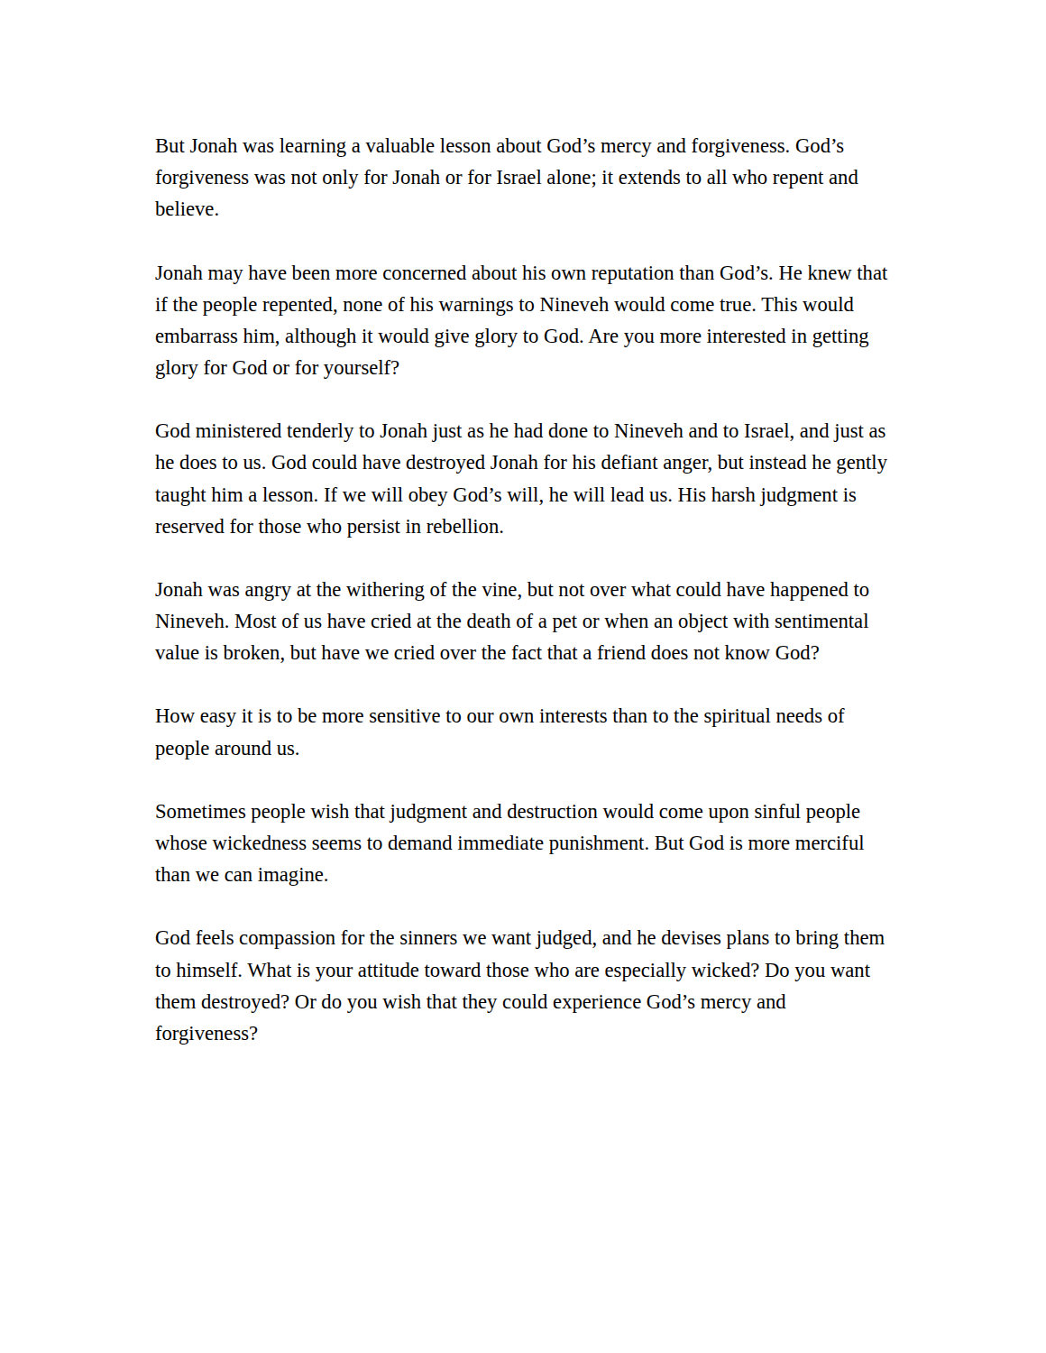But Jonah was learning a valuable lesson about God’s mercy and forgiveness. God’s forgiveness was not only for Jonah or for Israel alone; it extends to all who repent and believe.
Jonah may have been more concerned about his own reputation than God’s. He knew that if the people repented, none of his warnings to Nineveh would come true. This would embarrass him, although it would give glory to God. Are you more interested in getting glory for God or for yourself?
God ministered tenderly to Jonah just as he had done to Nineveh and to Israel, and just as he does to us. God could have destroyed Jonah for his defiant anger, but instead he gently taught him a lesson. If we will obey God’s will, he will lead us. His harsh judgment is reserved for those who persist in rebellion.
Jonah was angry at the withering of the vine, but not over what could have happened to Nineveh. Most of us have cried at the death of a pet or when an object with sentimental value is broken, but have we cried over the fact that a friend does not know God?
How easy it is to be more sensitive to our own interests than to the spiritual needs of people around us.
Sometimes people wish that judgment and destruction would come upon sinful people whose wickedness seems to demand immediate punishment. But God is more merciful than we can imagine.
God feels compassion for the sinners we want judged, and he devises plans to bring them to himself. What is your attitude toward those who are especially wicked? Do you want them destroyed? Or do you wish that they could experience God’s mercy and forgiveness?